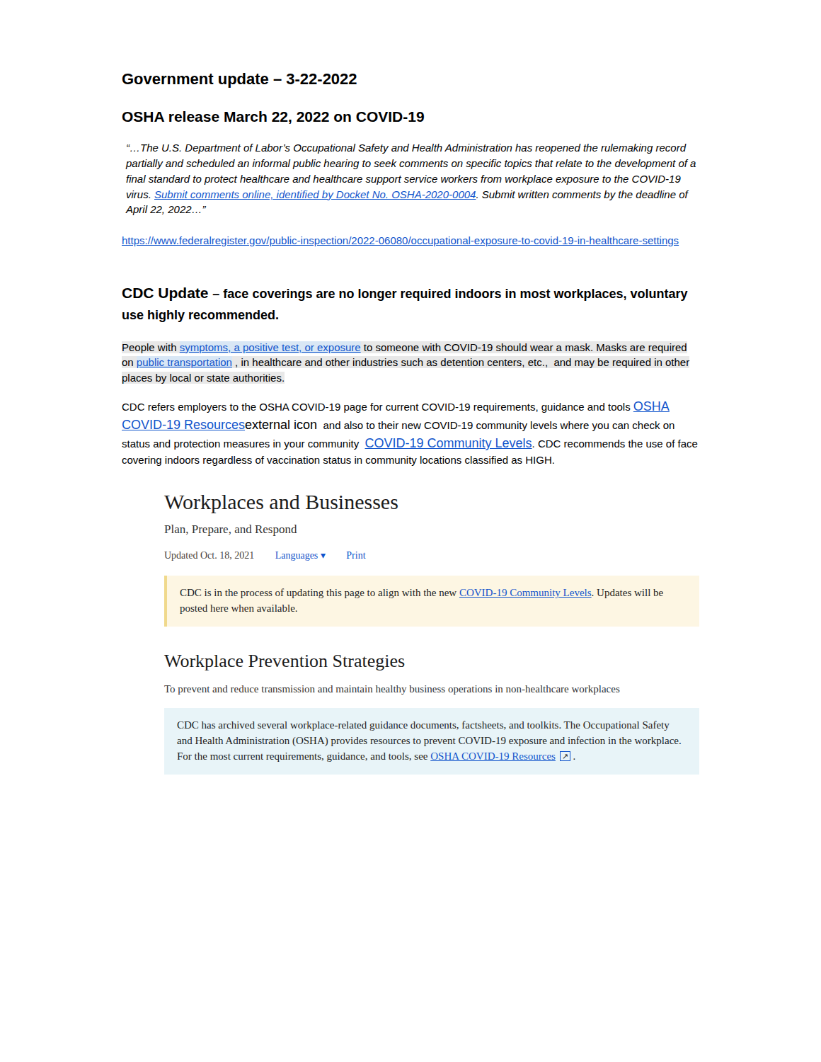Government update – 3-22-2022
OSHA release March 22, 2022 on COVID-19
“…The U.S. Department of Labor’s Occupational Safety and Health Administration has reopened the rulemaking record partially and scheduled an informal public hearing to seek comments on specific topics that relate to the development of a final standard to protect healthcare and healthcare support service workers from workplace exposure to the COVID-19 virus. Submit comments online, identified by Docket No. OSHA-2020-0004. Submit written comments by the deadline of April 22, 2022…”
https://www.federalregister.gov/public-inspection/2022-06080/occupational-exposure-to-covid-19-in-healthcare-settings
CDC Update – face coverings are no longer required indoors in most workplaces, voluntary use highly recommended.
People with symptoms, a positive test, or exposure to someone with COVID-19 should wear a mask. Masks are required on public transportation , in healthcare and other industries such as detention centers, etc., and may be required in other places by local or state authorities.
CDC refers employers to the OSHA COVID-19 page for current COVID-19 requirements, guidance and tools OSHA COVID-19 Resources external icon and also to their new COVID-19 community levels where you can check on status and protection measures in your community COVID-19 Community Levels. CDC recommends the use of face covering indoors regardless of vaccination status in community locations classified as HIGH.
Workplaces and Businesses
Plan, Prepare, and Respond
Updated Oct. 18, 2021 Languages ▾ Print
CDC is in the process of updating this page to align with the new COVID-19 Community Levels. Updates will be posted here when available.
Workplace Prevention Strategies
To prevent and reduce transmission and maintain healthy business operations in non-healthcare workplaces
CDC has archived several workplace-related guidance documents, factsheets, and toolkits. The Occupational Safety and Health Administration (OSHA) provides resources to prevent COVID-19 exposure and infection in the workplace. For the most current requirements, guidance, and tools, see OSHA COVID-19 Resources ↗ .